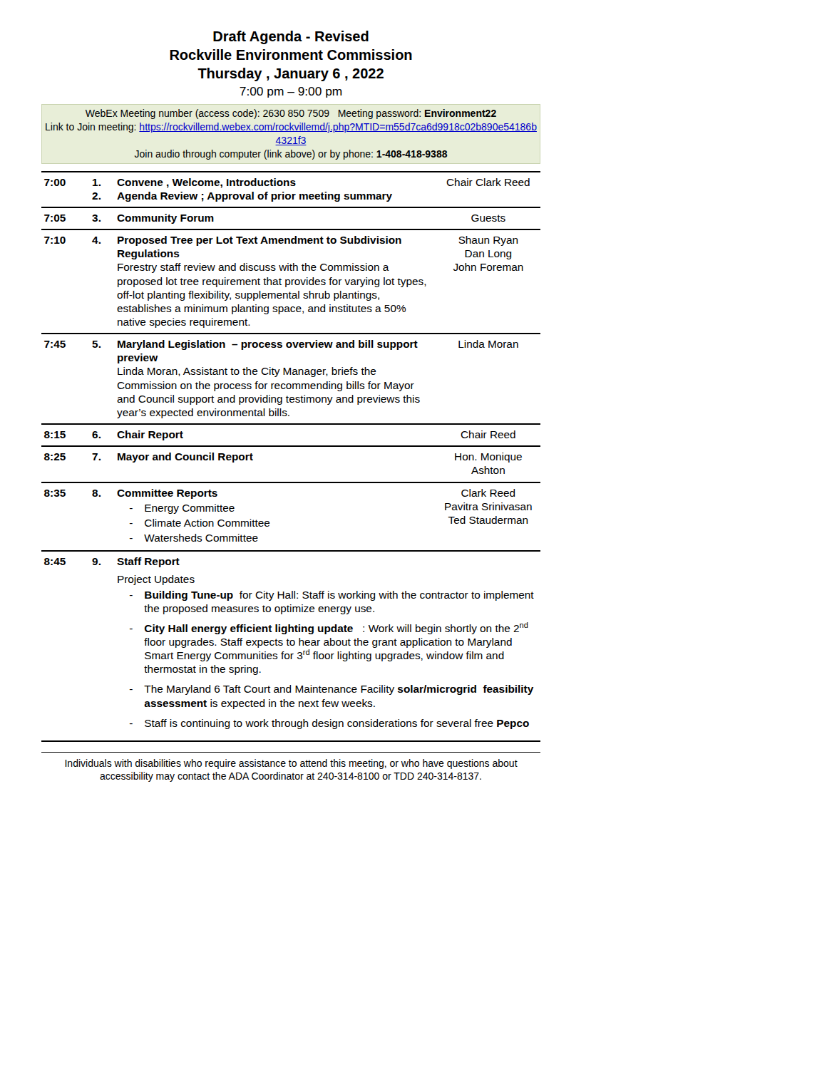Draft Agenda - Revised
Rockville Environment Commission
Thursday , January 6 , 2022
7:00 pm – 9:00 pm
WebEx Meeting number (access code): 2630 850 7509 Meeting password: Environment22
Link to Join meeting: https://rockvillemd.webex.com/rockvillemd/j.php?MTID=m55d7ca6d9918c02b890e54186b4321f3
Join audio through computer (link above) or by phone: 1-408-418-9388
| 7:00 | 1. 2. | Convene , Welcome, Introductions Agenda Review ; Approval of prior meeting summary | Chair Clark Reed |
| 7:05 | 3. | Community Forum | Guests |
| 7:10 | 4. | Proposed Tree per Lot Text Amendment to Subdivision Regulations Forestry staff review and discuss with the Commission a proposed lot tree requirement that provides for varying lot types, off-lot planting flexibility, supplemental shrub plantings, establishes a minimum planting space, and institutes a 50% native species requirement. | Shaun Ryan Dan Long John Foreman |
| 7:45 | 5. | Maryland Legislation – process overview and bill support preview Linda Moran, Assistant to the City Manager, briefs the Commission on the process for recommending bills for Mayor and Council support and providing testimony and previews this year’s expected environmental bills. | Linda Moran |
| 8:15 | 6. | Chair Report | Chair Reed |
| 8:25 | 7. | Mayor and Council Report | Hon. Monique Ashton |
| 8:35 | 8. | Committee Reports Energy Committee Climate Action Committee Watersheds Committee | Clark Reed Pavitra Srinivasan Ted Stauderman |
| 8:45 | 9. | Staff Report Project Updates Building Tune-up for City Hall: Staff is working with the contractor to implement the proposed measures to optimize energy use. City Hall energy efficient lighting update : Work will begin shortly on the 2 nd floor upgrades. Staff expects to hear about the grant application to Maryland Smart Energy Communities for 3 rd floor lighting upgrades, window film and thermostat in the spring. The Maryland 6 Taft Court and Maintenance Facility solar/microgrid feasibility assessment is expected in the next few weeks. Staff is continuing to work through design considerations for several free Pepco |
Individuals with disabilities who require assistance to attend this meeting, or who have questions about accessibility may contact the ADA Coordinator at 240-314-8100 or TDD 240-314-8137.